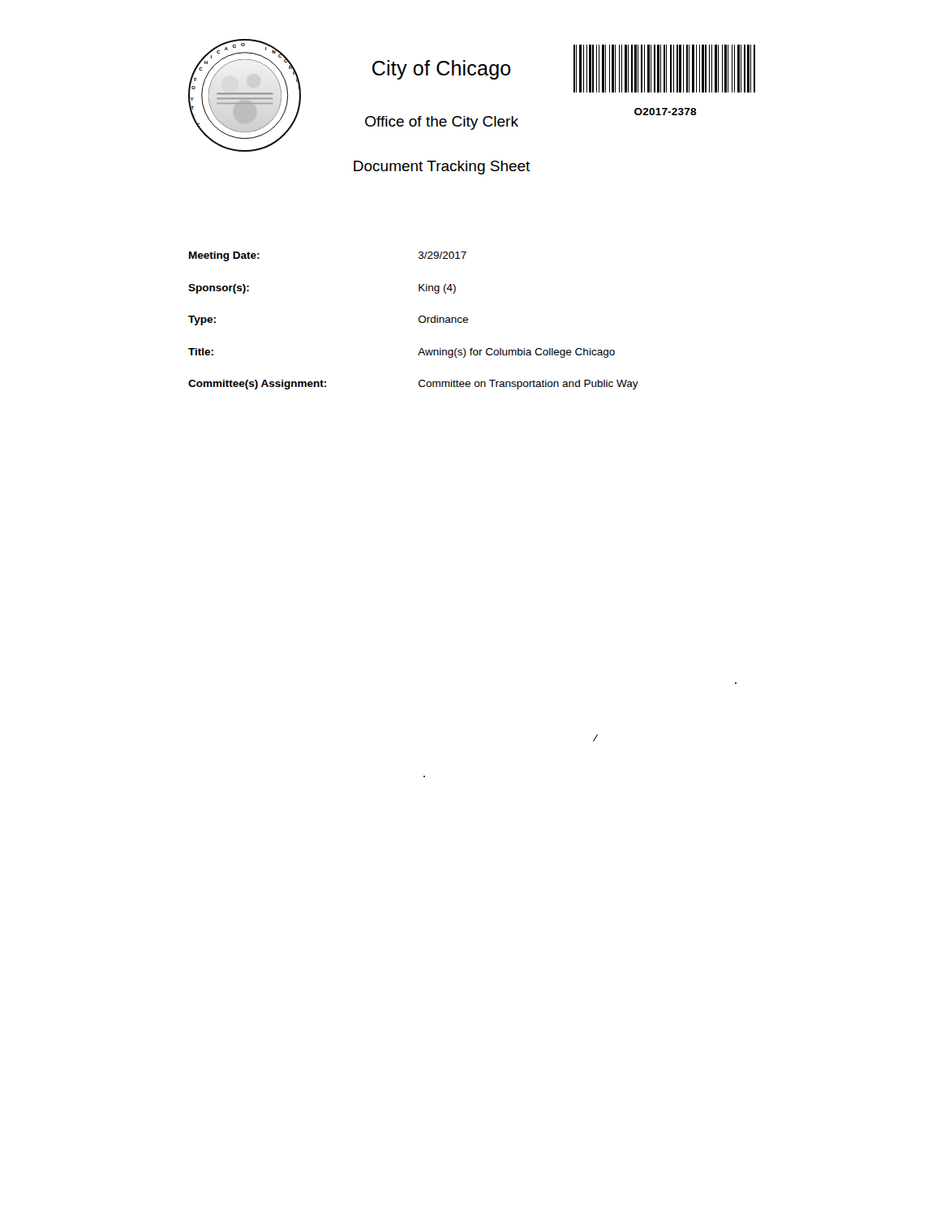C I T Y O F C H I C A G O I N C O R P O R A T E D 4 t h M A R C H 1 8 3 7
City of Chicago
Office of the City Clerk
Document Tracking Sheet
O2017-2378
Meeting Date:
3/29/2017
Sponsor(s):
King (4)
Type:
Ordinance
Title:
Awning(s) for Columbia College Chicago
Committee(s) Assignment:
Committee on Transportation and Public Way